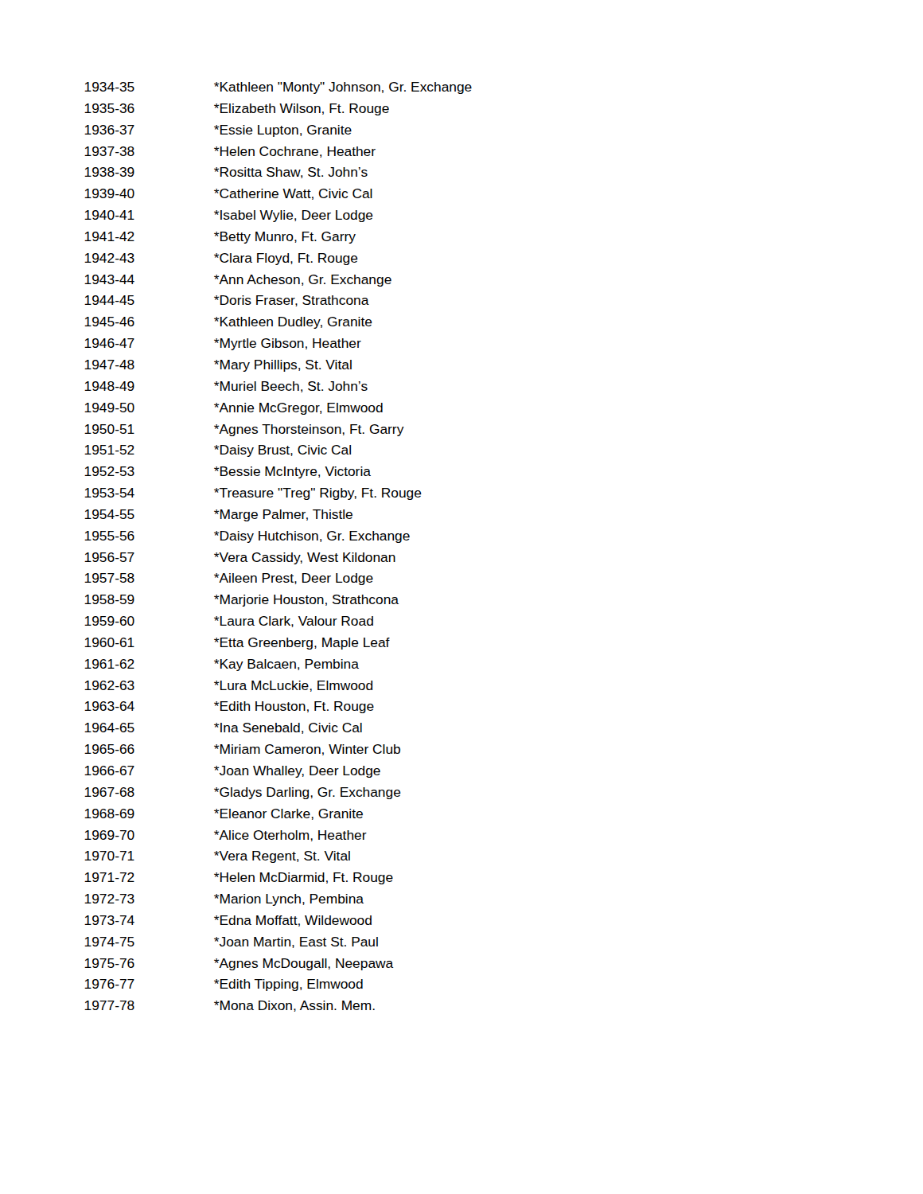| 1934-35 | *Kathleen "Monty" Johnson, Gr. Exchange |
| 1935-36 | *Elizabeth Wilson, Ft. Rouge |
| 1936-37 | *Essie Lupton, Granite |
| 1937-38 | *Helen Cochrane, Heather |
| 1938-39 | *Rositta Shaw, St. John’s |
| 1939-40 | *Catherine Watt, Civic Cal |
| 1940-41 | *Isabel Wylie, Deer Lodge |
| 1941-42 | *Betty Munro, Ft. Garry |
| 1942-43 | *Clara Floyd, Ft. Rouge |
| 1943-44 | *Ann Acheson, Gr. Exchange |
| 1944-45 | *Doris Fraser, Strathcona |
| 1945-46 | *Kathleen Dudley, Granite |
| 1946-47 | *Myrtle Gibson, Heather |
| 1947-48 | *Mary Phillips, St. Vital |
| 1948-49 | *Muriel Beech, St. John’s |
| 1949-50 | *Annie McGregor, Elmwood |
| 1950-51 | *Agnes Thorsteinson, Ft. Garry |
| 1951-52 | *Daisy Brust, Civic Cal |
| 1952-53 | *Bessie McIntyre, Victoria |
| 1953-54 | *Treasure "Treg" Rigby, Ft. Rouge |
| 1954-55 | *Marge Palmer, Thistle |
| 1955-56 | *Daisy Hutchison, Gr. Exchange |
| 1956-57 | *Vera Cassidy, West Kildonan |
| 1957-58 | *Aileen Prest, Deer Lodge |
| 1958-59 | *Marjorie Houston, Strathcona |
| 1959-60 | *Laura Clark, Valour Road |
| 1960-61 | *Etta Greenberg, Maple Leaf |
| 1961-62 | *Kay Balcaen, Pembina |
| 1962-63 | *Lura McLuckie, Elmwood |
| 1963-64 | *Edith Houston, Ft. Rouge |
| 1964-65 | *Ina Senebald, Civic Cal |
| 1965-66 | *Miriam Cameron, Winter Club |
| 1966-67 | *Joan Whalley, Deer Lodge |
| 1967-68 | *Gladys Darling, Gr. Exchange |
| 1968-69 | *Eleanor Clarke, Granite |
| 1969-70 | *Alice Oterholm, Heather |
| 1970-71 | *Vera Regent, St. Vital |
| 1971-72 | *Helen McDiarmid, Ft. Rouge |
| 1972-73 | *Marion Lynch, Pembina |
| 1973-74 | *Edna Moffatt, Wildewood |
| 1974-75 | *Joan Martin, East St. Paul |
| 1975-76 | *Agnes McDougall, Neepawa |
| 1976-77 | *Edith Tipping, Elmwood |
| 1977-78 | *Mona Dixon, Assin. Mem. |